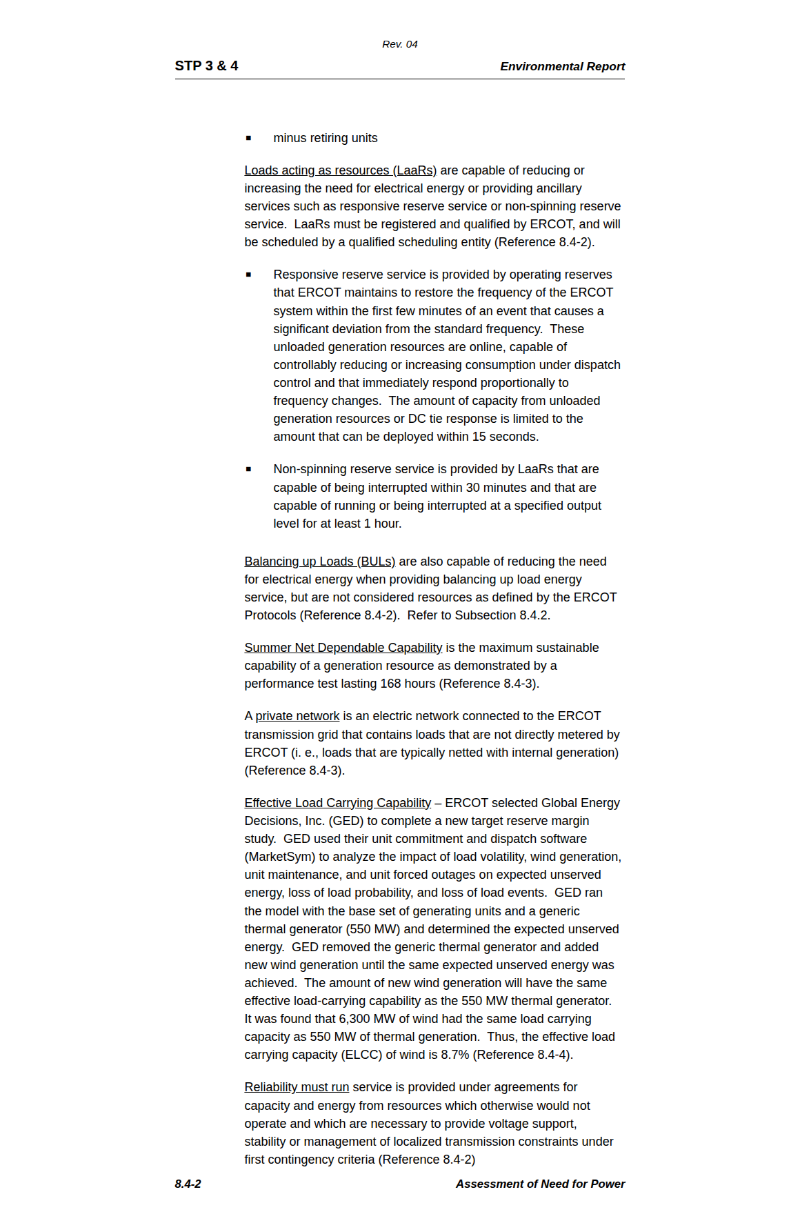Rev. 04
STP 3 & 4
Environmental Report
■
minus retiring units
Loads acting as resources (LaaRs) are capable of reducing or increasing the need for electrical energy or providing ancillary services such as responsive reserve service or non-spinning reserve service. LaaRs must be registered and qualified by ERCOT, and will be scheduled by a qualified scheduling entity (Reference 8.4-2).
■
Responsive reserve service is provided by operating reserves that ERCOT maintains to restore the frequency of the ERCOT system within the first few minutes of an event that causes a significant deviation from the standard frequency. These unloaded generation resources are online, capable of controllably reducing or increasing consumption under dispatch control and that immediately respond proportionally to frequency changes. The amount of capacity from unloaded generation resources or DC tie response is limited to the amount that can be deployed within 15 seconds.
■
Non-spinning reserve service is provided by LaaRs that are capable of being interrupted within 30 minutes and that are capable of running or being interrupted at a specified output level for at least 1 hour.
Balancing up Loads (BULs) are also capable of reducing the need for electrical energy when providing balancing up load energy service, but are not considered resources as defined by the ERCOT Protocols (Reference 8.4-2). Refer to Subsection 8.4.2.
Summer Net Dependable Capability is the maximum sustainable capability of a generation resource as demonstrated by a performance test lasting 168 hours (Reference 8.4-3).
A private network is an electric network connected to the ERCOT transmission grid that contains loads that are not directly metered by ERCOT (i. e., loads that are typically netted with internal generation) (Reference 8.4-3).
Effective Load Carrying Capability – ERCOT selected Global Energy Decisions, Inc. (GED) to complete a new target reserve margin study. GED used their unit commitment and dispatch software (MarketSym) to analyze the impact of load volatility, wind generation, unit maintenance, and unit forced outages on expected unserved energy, loss of load probability, and loss of load events. GED ran the model with the base set of generating units and a generic thermal generator (550 MW) and determined the expected unserved energy. GED removed the generic thermal generator and added new wind generation until the same expected unserved energy was achieved. The amount of new wind generation will have the same effective load-carrying capability as the 550 MW thermal generator. It was found that 6,300 MW of wind had the same load carrying capacity as 550 MW of thermal generation. Thus, the effective load carrying capacity (ELCC) of wind is 8.7% (Reference 8.4-4).
Reliability must run service is provided under agreements for capacity and energy from resources which otherwise would not operate and which are necessary to provide voltage support, stability or management of localized transmission constraints under first contingency criteria (Reference 8.4-2)
8.4-2
Assessment of Need for Power